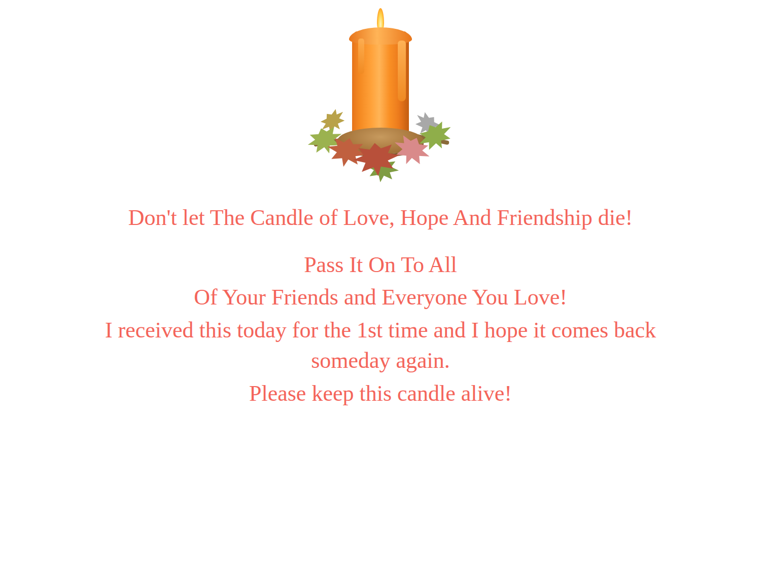Don't let The Candle of Love, Hope And Friendship die!
Pass It On To All
Of Your Friends and Everyone You Love!
I received this today for the 1st time and I hope it comes back someday again.
Please keep this candle alive!